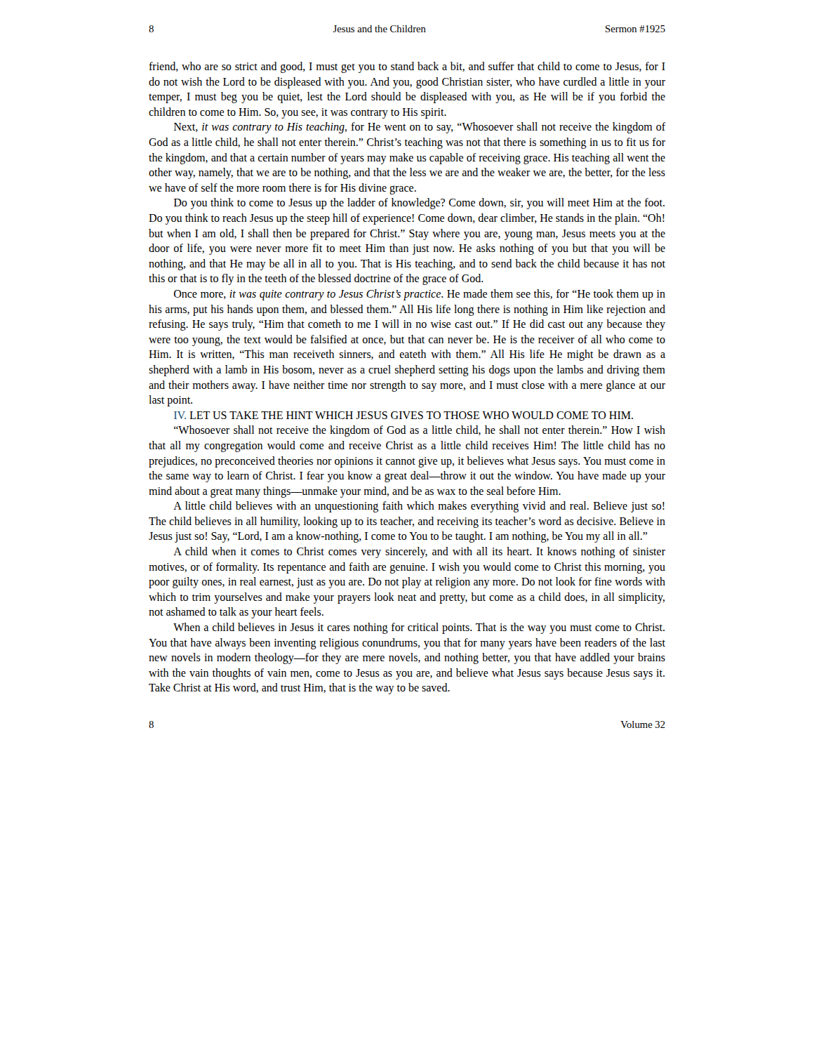8 Jesus and the Children Sermon #1925
friend, who are so strict and good, I must get you to stand back a bit, and suffer that child to come to Jesus, for I do not wish the Lord to be displeased with you. And you, good Christian sister, who have curdled a little in your temper, I must beg you be quiet, lest the Lord should be displeased with you, as He will be if you forbid the children to come to Him. So, you see, it was contrary to His spirit.
Next, it was contrary to His teaching, for He went on to say, “Whosoever shall not receive the kingdom of God as a little child, he shall not enter therein.” Christ’s teaching was not that there is something in us to fit us for the kingdom, and that a certain number of years may make us capable of receiving grace. His teaching all went the other way, namely, that we are to be nothing, and that the less we are and the weaker we are, the better, for the less we have of self the more room there is for His divine grace.
Do you think to come to Jesus up the ladder of knowledge? Come down, sir, you will meet Him at the foot. Do you think to reach Jesus up the steep hill of experience! Come down, dear climber, He stands in the plain. “Oh! but when I am old, I shall then be prepared for Christ.” Stay where you are, young man, Jesus meets you at the door of life, you were never more fit to meet Him than just now. He asks nothing of you but that you will be nothing, and that He may be all in all to you. That is His teaching, and to send back the child because it has not this or that is to fly in the teeth of the blessed doctrine of the grace of God.
Once more, it was quite contrary to Jesus Christ’s practice. He made them see this, for “He took them up in his arms, put his hands upon them, and blessed them.” All His life long there is nothing in Him like rejection and refusing. He says truly, “Him that cometh to me I will in no wise cast out.” If He did cast out any because they were too young, the text would be falsified at once, but that can never be. He is the receiver of all who come to Him. It is written, “This man receiveth sinners, and eateth with them.” All His life He might be drawn as a shepherd with a lamb in His bosom, never as a cruel shepherd setting his dogs upon the lambs and driving them and their mothers away. I have neither time nor strength to say more, and I must close with a mere glance at our last point.
IV. LET US TAKE THE HINT WHICH JESUS GIVES TO THOSE WHO WOULD COME TO HIM.
“Whosoever shall not receive the kingdom of God as a little child, he shall not enter therein.” How I wish that all my congregation would come and receive Christ as a little child receives Him! The little child has no prejudices, no preconceived theories nor opinions it cannot give up, it believes what Jesus says. You must come in the same way to learn of Christ. I fear you know a great deal—throw it out the window. You have made up your mind about a great many things—unmake your mind, and be as wax to the seal before Him.
A little child believes with an unquestioning faith which makes everything vivid and real. Believe just so! The child believes in all humility, looking up to its teacher, and receiving its teacher’s word as decisive. Believe in Jesus just so! Say, “Lord, I am a know-nothing, I come to You to be taught. I am nothing, be You my all in all.”
A child when it comes to Christ comes very sincerely, and with all its heart. It knows nothing of sinister motives, or of formality. Its repentance and faith are genuine. I wish you would come to Christ this morning, you poor guilty ones, in real earnest, just as you are. Do not play at religion any more. Do not look for fine words with which to trim yourselves and make your prayers look neat and pretty, but come as a child does, in all simplicity, not ashamed to talk as your heart feels.
When a child believes in Jesus it cares nothing for critical points. That is the way you must come to Christ. You that have always been inventing religious conundrums, you that for many years have been readers of the last new novels in modern theology—for they are mere novels, and nothing better, you that have addled your brains with the vain thoughts of vain men, come to Jesus as you are, and believe what Jesus says because Jesus says it. Take Christ at His word, and trust Him, that is the way to be saved.
8 Volume 32